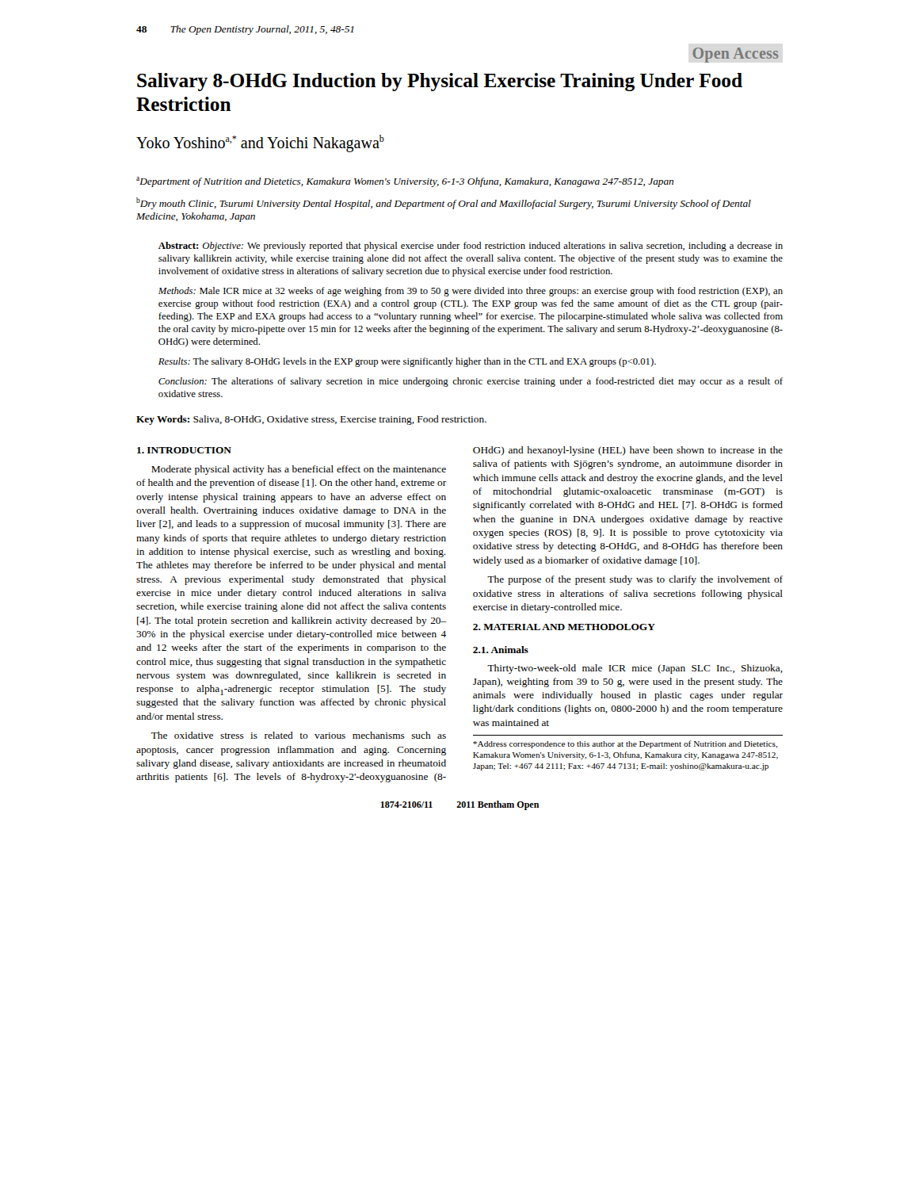48 The Open Dentistry Journal, 2011, 5, 48-51
Open Access
Salivary 8-OHdG Induction by Physical Exercise Training Under Food Restriction
Yoko Yoshinoa,* and Yoichi Nakagawab
aDepartment of Nutrition and Dietetics, Kamakura Women's University, 6-1-3 Ohfuna, Kamakura, Kanagawa 247-8512, Japan
bDry mouth Clinic, Tsurumi University Dental Hospital, and Department of Oral and Maxillofacial Surgery, Tsurumi University School of Dental Medicine, Yokohama, Japan
Abstract: Objective: We previously reported that physical exercise under food restriction induced alterations in saliva secretion, including a decrease in salivary kallikrein activity, while exercise training alone did not affect the overall saliva content. The objective of the present study was to examine the involvement of oxidative stress in alterations of salivary secretion due to physical exercise under food restriction.
Methods: Male ICR mice at 32 weeks of age weighing from 39 to 50 g were divided into three groups: an exercise group with food restriction (EXP), an exercise group without food restriction (EXA) and a control group (CTL). The EXP group was fed the same amount of diet as the CTL group (pair-feeding). The EXP and EXA groups had access to a “voluntary running wheel” for exercise. The pilocarpine-stimulated whole saliva was collected from the oral cavity by micro-pipette over 15 min for 12 weeks after the beginning of the experiment. The salivary and serum 8-Hydroxy-2’-deoxyguanosine (8-OHdG) were determined.
Results: The salivary 8-OHdG levels in the EXP group were significantly higher than in the CTL and EXA groups (p<0.01).
Conclusion: The alterations of salivary secretion in mice undergoing chronic exercise training under a food-restricted diet may occur as a result of oxidative stress.
Key Words: Saliva, 8-OHdG, Oxidative stress, Exercise training, Food restriction.
1. Introduction
Moderate physical activity has a beneficial effect on the maintenance of health and the prevention of disease [1]. On the other hand, extreme or overly intense physical training appears to have an adverse effect on overall health. Overtraining induces oxidative damage to DNA in the liver [2], and leads to a suppression of mucosal immunity [3]. There are many kinds of sports that require athletes to undergo dietary restriction in addition to intense physical exercise, such as wrestling and boxing. The athletes may therefore be inferred to be under physical and mental stress. A previous experimental study demonstrated that physical exercise in mice under dietary control induced alterations in saliva secretion, while exercise training alone did not affect the saliva contents [4]. The total protein secretion and kallikrein activity decreased by 20–30% in the physical exercise under dietary-controlled mice between 4 and 12 weeks after the start of the experiments in comparison to the control mice, thus suggesting that signal transduction in the sympathetic nervous system was downregulated, since kallikrein is secreted in response to alpha1-adrenergic receptor stimulation [5]. The study suggested that the salivary function was affected by chronic physical and/or mental stress.
The oxidative stress is related to various mechanisms such as apoptosis, cancer progression inflammation and aging. Concerning salivary gland disease, salivary antioxidants are increased in rheumatoid arthritis patients [6]. The levels of 8-hydroxy-2'-deoxyguanosine (8-OHdG) and hexanoyl-lysine (HEL) have been shown to increase in the saliva of patients with Sjögren’s syndrome, an autoimmune disorder in which immune cells attack and destroy the exocrine glands, and the level of mitochondrial glutamic-oxaloacetic transminase (m-GOT) is significantly correlated with 8-OHdG and HEL [7]. 8-OHdG is formed when the guanine in DNA undergoes oxidative damage by reactive oxygen species (ROS) [8, 9]. It is possible to prove cytotoxicity via oxidative stress by detecting 8-OHdG, and 8-OHdG has therefore been widely used as a biomarker of oxidative damage [10].
The purpose of the present study was to clarify the involvement of oxidative stress in alterations of saliva secretions following physical exercise in dietary-controlled mice.
2. Material and Methodology
2.1. Animals
Thirty-two-week-old male ICR mice (Japan SLC Inc., Shizuoka, Japan), weighting from 39 to 50 g, were used in the present study. The animals were individually housed in plastic cages under regular light/dark conditions (lights on, 0800-2000 h) and the room temperature was maintained at
*Address correspondence to this author at the Department of Nutrition and Dietetics, Kamakura Women's University, 6-1-3, Ohfuna, Kamakura city, Kanagawa 247-8512, Japan; Tel: +467 44 2111; Fax: +467 44 7131; E-mail: yoshino@kamakura-u.ac.jp
1874-2106/112011 Bentham Open